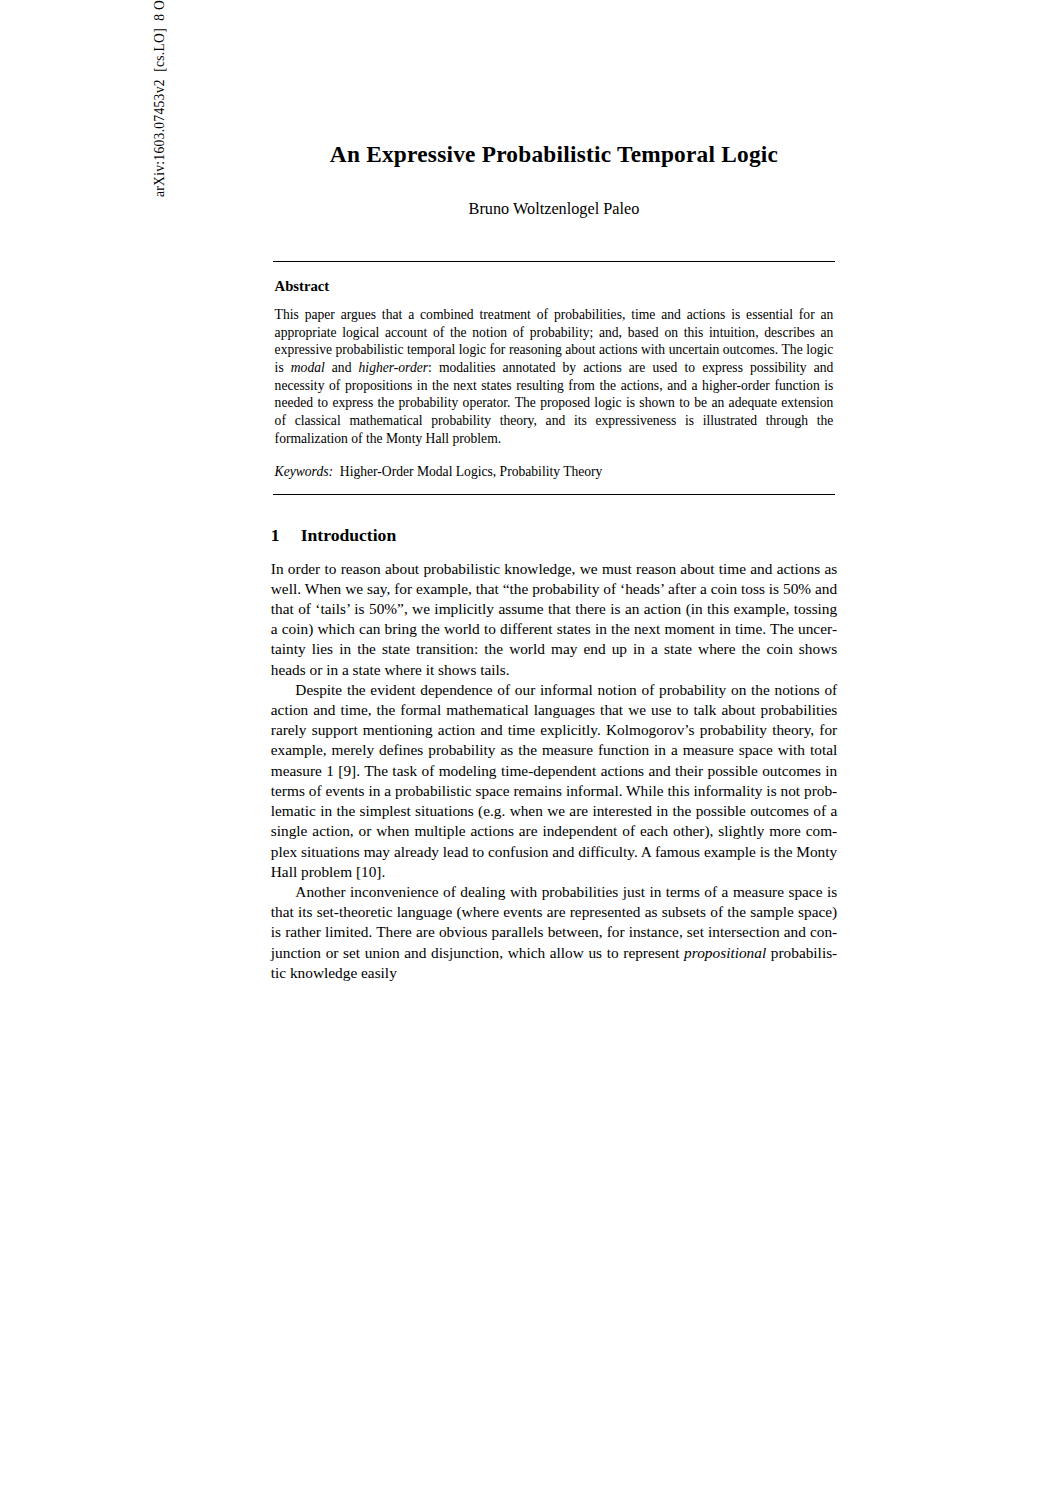arXiv:1603.07453v2 [cs.LO] 8 Oct 2017
An Expressive Probabilistic Temporal Logic
Bruno Woltzenlogel Paleo
Abstract
This paper argues that a combined treatment of probabilities, time and actions is essential for an appropriate logical account of the notion of probability; and, based on this intuition, describes an expressive probabilistic temporal logic for reasoning about actions with uncertain outcomes. The logic is modal and higher-order: modalities annotated by actions are used to express possibility and necessity of propositions in the next states resulting from the actions, and a higher-order function is needed to express the probability operator. The proposed logic is shown to be an adequate extension of classical mathematical probability theory, and its expressiveness is illustrated through the formalization of the Monty Hall problem.
Keywords: Higher-Order Modal Logics, Probability Theory
1 Introduction
In order to reason about probabilistic knowledge, we must reason about time and actions as well. When we say, for example, that “the probability of ‘heads’ after a coin toss is 50% and that of ‘tails’ is 50%”, we implicitly assume that there is an action (in this example, tossing a coin) which can bring the world to different states in the next moment in time. The uncertainty lies in the state transition: the world may end up in a state where the coin shows heads or in a state where it shows tails.
Despite the evident dependence of our informal notion of probability on the notions of action and time, the formal mathematical languages that we use to talk about probabilities rarely support mentioning action and time explicitly. Kolmogorov’s probability theory, for example, merely defines probability as the measure function in a measure space with total measure 1 [9]. The task of modeling time-dependent actions and their possible outcomes in terms of events in a probabilistic space remains informal. While this informality is not problematic in the simplest situations (e.g. when we are interested in the possible outcomes of a single action, or when multiple actions are independent of each other), slightly more complex situations may already lead to confusion and difficulty. A famous example is the Monty Hall problem [10].
Another inconvenience of dealing with probabilities just in terms of a measure space is that its set-theoretic language (where events are represented as subsets of the sample space) is rather limited. There are obvious parallels between, for instance, set intersection and conjunction or set union and disjunction, which allow us to represent propositional probabilistic knowledge easily